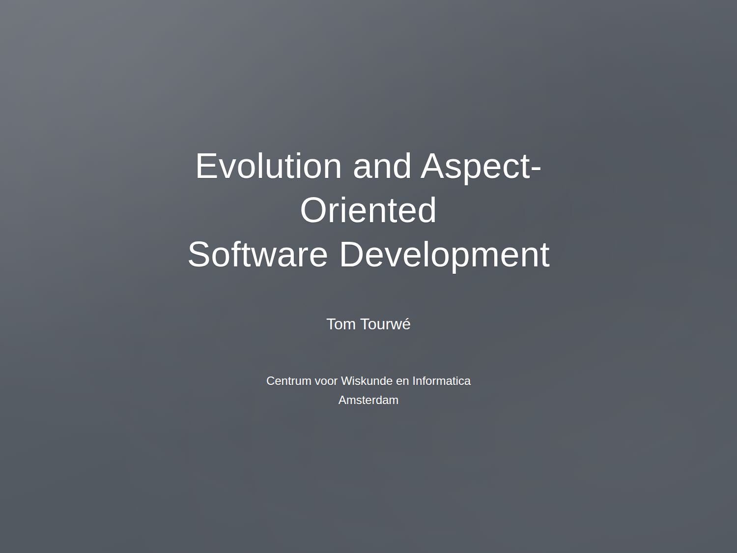Evolution and Aspect-Oriented
Software Development
Tom Tourwé
Centrum voor Wiskunde en Informatica Amsterdam